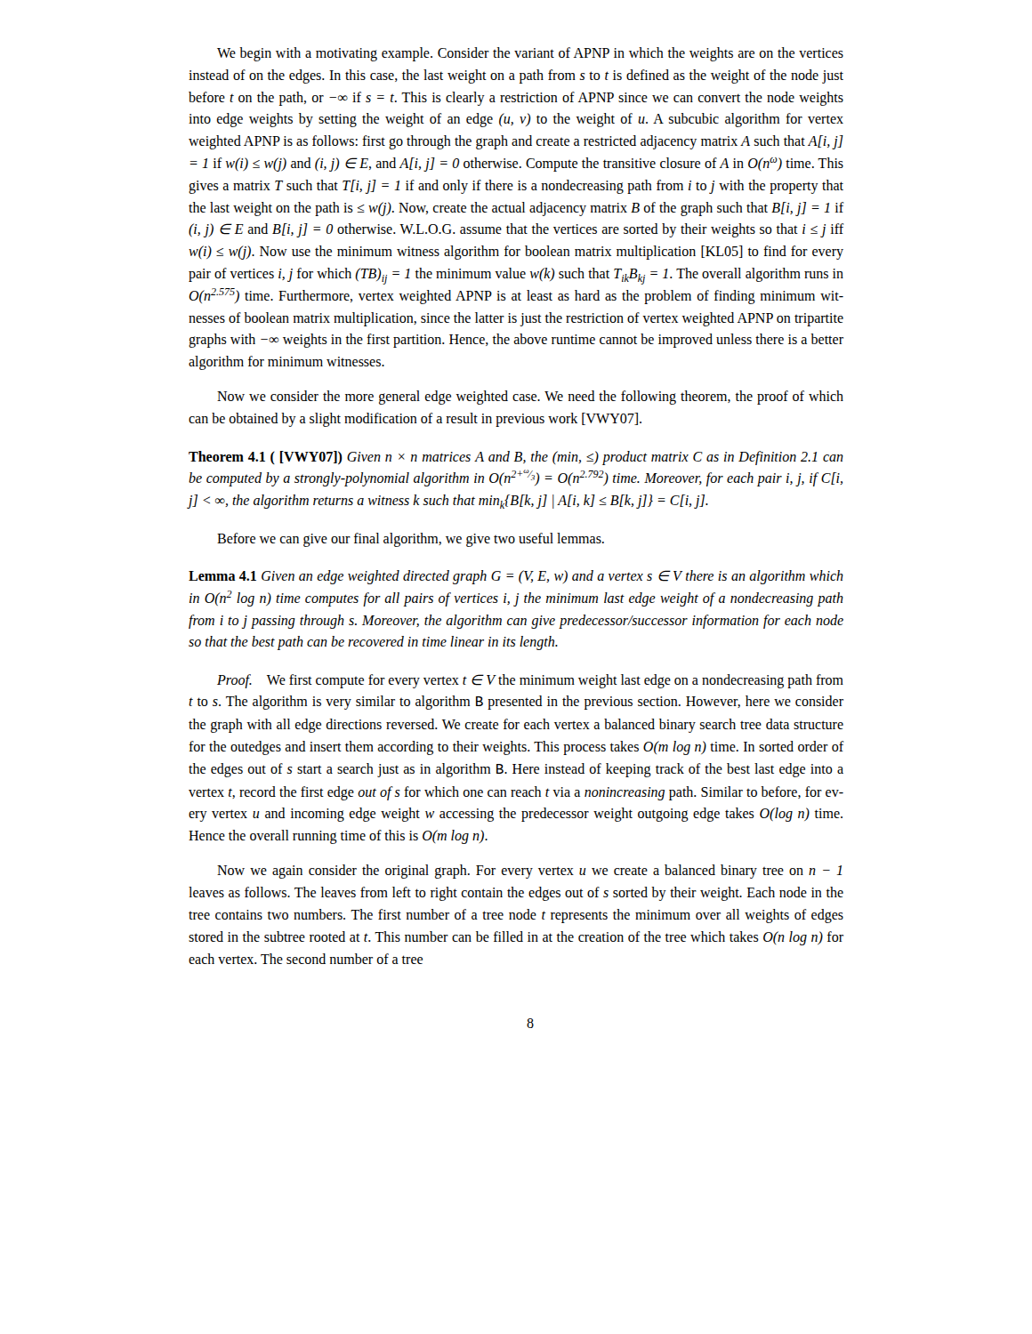We begin with a motivating example. Consider the variant of APNP in which the weights are on the vertices instead of on the edges. In this case, the last weight on a path from s to t is defined as the weight of the node just before t on the path, or −∞ if s = t. This is clearly a restriction of APNP since we can convert the node weights into edge weights by setting the weight of an edge (u, v) to the weight of u. A subcubic algorithm for vertex weighted APNP is as follows: first go through the graph and create a restricted adjacency matrix A such that A[i, j] = 1 if w(i) ≤ w(j) and (i, j) ∈ E, and A[i, j] = 0 otherwise. Compute the transitive closure of A in O(nω) time. This gives a matrix T such that T[i, j] = 1 if and only if there is a nondecreasing path from i to j with the property that the last weight on the path is ≤ w(j). Now, create the actual adjacency matrix B of the graph such that B[i, j] = 1 if (i, j) ∈ E and B[i, j] = 0 otherwise. W.L.O.G. assume that the vertices are sorted by their weights so that i ≤ j iff w(i) ≤ w(j). Now use the minimum witness algorithm for boolean matrix multiplication [KL05] to find for every pair of vertices i, j for which (TB)ij = 1 the minimum value w(k) such that TikBkj = 1. The overall algorithm runs in O(n2.575) time. Furthermore, vertex weighted APNP is at least as hard as the problem of finding minimum witnesses of boolean matrix multiplication, since the latter is just the restriction of vertex weighted APNP on tripartite graphs with −∞ weights in the first partition. Hence, the above runtime cannot be improved unless there is a better algorithm for minimum witnesses.
Now we consider the more general edge weighted case. We need the following theorem, the proof of which can be obtained by a slight modification of a result in previous work [VWY07].
Theorem 4.1 ( [VWY07]) Given n × n matrices A and B, the (min, ≤) product matrix C as in Definition 2.1 can be computed by a strongly-polynomial algorithm in O(n2+ω⁄3) = O(n2.792) time. Moreover, for each pair i, j, if C[i, j] < ∞, the algorithm returns a witness k such that mink{B[k, j] | A[i, k] ≤ B[k, j]} = C[i, j].
Before we can give our final algorithm, we give two useful lemmas.
Lemma 4.1 Given an edge weighted directed graph G = (V, E, w) and a vertex s ∈ V there is an algorithm which in O(n2 log n) time computes for all pairs of vertices i, j the minimum last edge weight of a nondecreasing path from i to j passing through s. Moreover, the algorithm can give predecessor/successor information for each node so that the best path can be recovered in time linear in its length.
Proof. We first compute for every vertex t ∈ V the minimum weight last edge on a nondecreasing path from t to s. The algorithm is very similar to algorithm B presented in the previous section. However, here we consider the graph with all edge directions reversed. We create for each vertex a balanced binary search tree data structure for the outedges and insert them according to their weights. This process takes O(m log n) time. In sorted order of the edges out of s start a search just as in algorithm B. Here instead of keeping track of the best last edge into a vertex t, record the first edge out of s for which one can reach t via a nonincreasing path. Similar to before, for every vertex u and incoming edge weight w accessing the predecessor weight outgoing edge takes O(log n) time. Hence the overall running time of this is O(m log n).
Now we again consider the original graph. For every vertex u we create a balanced binary tree on n − 1 leaves as follows. The leaves from left to right contain the edges out of s sorted by their weight. Each node in the tree contains two numbers. The first number of a tree node t represents the minimum over all weights of edges stored in the subtree rooted at t. This number can be filled in at the creation of the tree which takes O(n log n) for each vertex. The second number of a tree
8